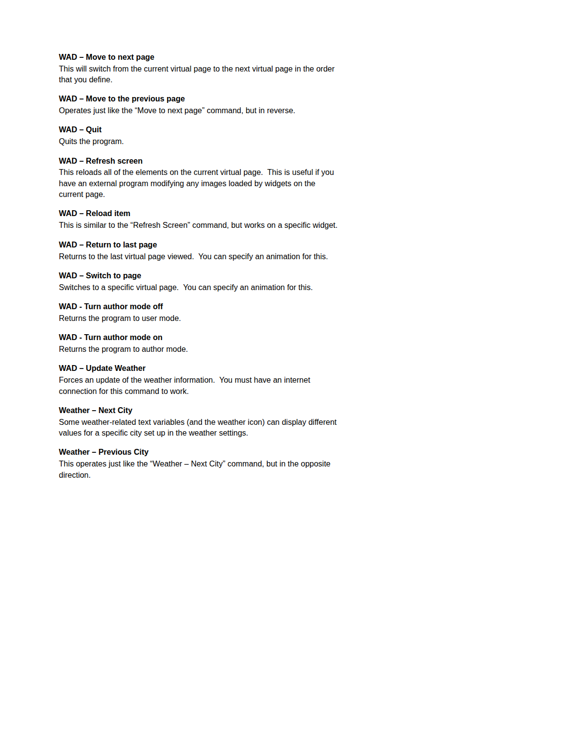WAD – Move to next page
This will switch from the current virtual page to the next virtual page in the order that you define.
WAD – Move to the previous page
Operates just like the “Move to next page” command, but in reverse.
WAD – Quit
Quits the program.
WAD – Refresh screen
This reloads all of the elements on the current virtual page. This is useful if you have an external program modifying any images loaded by widgets on the current page.
WAD – Reload item
This is similar to the “Refresh Screen” command, but works on a specific widget.
WAD – Return to last page
Returns to the last virtual page viewed. You can specify an animation for this.
WAD – Switch to page
Switches to a specific virtual page. You can specify an animation for this.
WAD - Turn author mode off
Returns the program to user mode.
WAD - Turn author mode on
Returns the program to author mode.
WAD – Update Weather
Forces an update of the weather information. You must have an internet connection for this command to work.
Weather – Next City
Some weather-related text variables (and the weather icon) can display different values for a specific city set up in the weather settings.
Weather – Previous City
This operates just like the “Weather – Next City” command, but in the opposite direction.